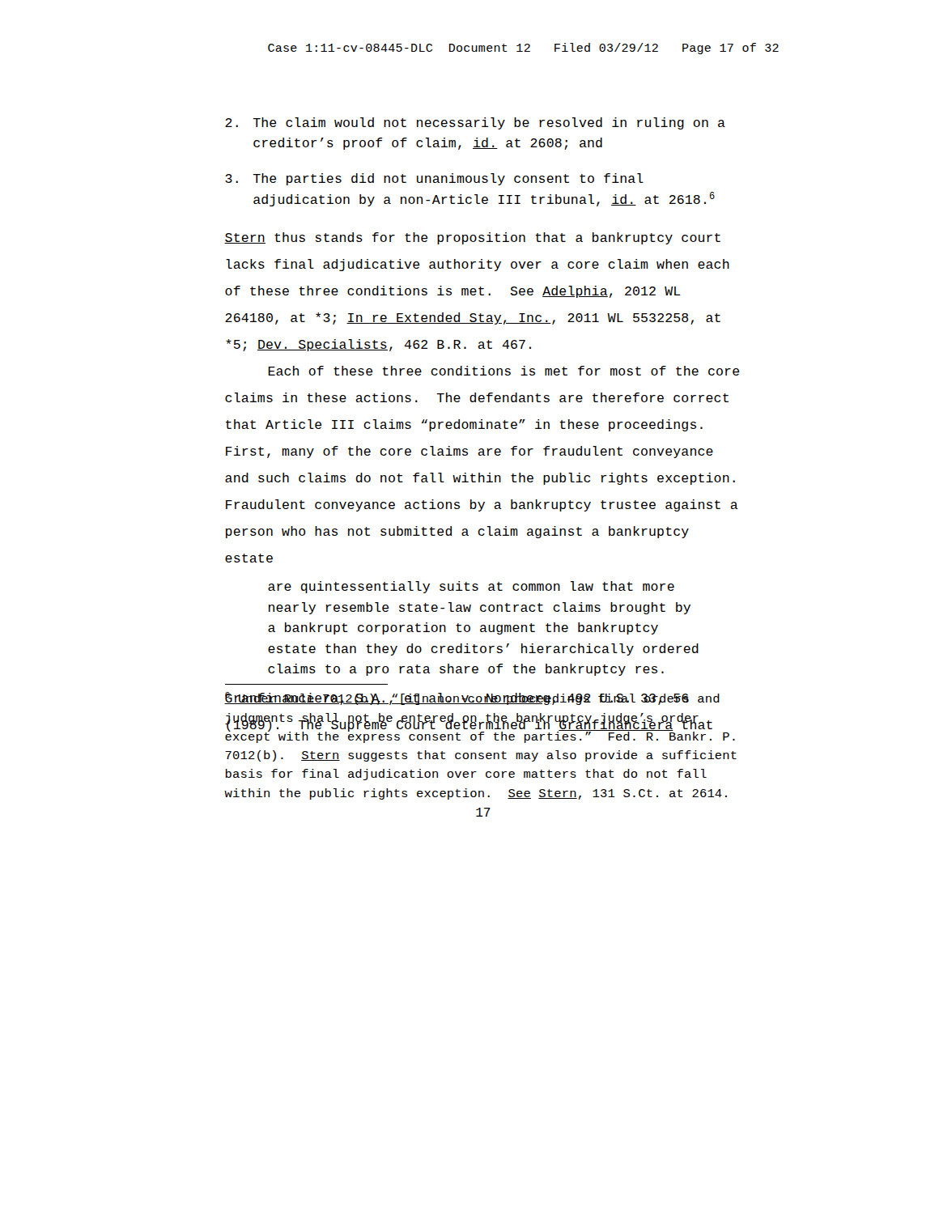Case 1:11-cv-08445-DLC Document 12 Filed 03/29/12 Page 17 of 32
2. The claim would not necessarily be resolved in ruling on a creditor’s proof of claim, id. at 2608; and
3. The parties did not unanimously consent to final adjudication by a non-Article III tribunal, id. at 2618.6
Stern thus stands for the proposition that a bankruptcy court lacks final adjudicative authority over a core claim when each of these three conditions is met. See Adelphia, 2012 WL 264180, at *3; In re Extended Stay, Inc., 2011 WL 5532258, at *5; Dev. Specialists, 462 B.R. at 467.
Each of these three conditions is met for most of the core claims in these actions. The defendants are therefore correct that Article III claims “predominate” in these proceedings. First, many of the core claims are for fraudulent conveyance and such claims do not fall within the public rights exception. Fraudulent conveyance actions by a bankruptcy trustee against a person who has not submitted a claim against a bankruptcy estate
are quintessentially suits at common law that more nearly resemble state-law contract claims brought by a bankrupt corporation to augment the bankruptcy estate than they do creditors’ hierarchically ordered claims to a pro rata share of the bankruptcy res.
Granfinanciera, S.A., et al. v. Nordberg, 492 U.S. 33, 56 (1989). The Supreme Court determined in Granfinanciera that
6 Under Rule 7012(b), “[i]n non-core proceedings final orders and judgments shall not be entered on the bankruptcy judge’s order except with the express consent of the parties.” Fed. R. Bankr. P. 7012(b). Stern suggests that consent may also provide a sufficient basis for final adjudication over core matters that do not fall within the public rights exception. See Stern, 131 S.Ct. at 2614.
17